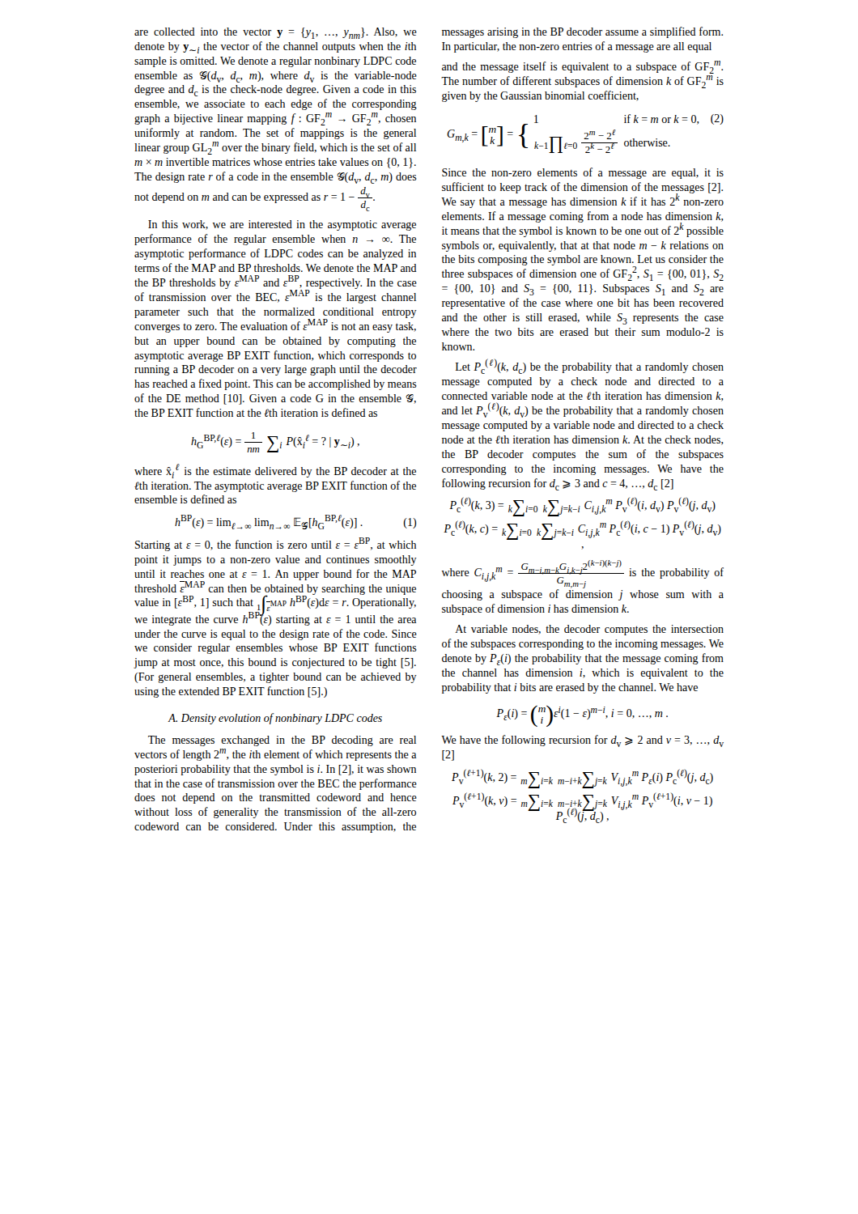are collected into the vector y = {y1, …, ynm}. Also, we denote by y∼i the vector of the channel outputs when the ith sample is omitted. We denote a regular nonbinary LDPC code ensemble as 𝒢(dv, dc, m), where dv is the variable-node degree and dc is the check-node degree. Given a code in this ensemble, we associate to each edge of the corresponding graph a bijective linear mapping f : GF2m → GF2m, chosen uniformly at random. The set of mappings is the general linear group GL2m over the binary field, which is the set of all m × m invertible matrices whose entries take values on {0, 1}. The design rate r of a code in the ensemble 𝒢(dv, dc, m) does not depend on m and can be expressed as r = 1 − dv dc.
In this work, we are interested in the asymptotic average performance of the regular ensemble when n → ∞. The asymptotic performance of LDPC codes can be analyzed in terms of the MAP and BP thresholds. We denote the MAP and the BP thresholds by εMAP and εBP, respectively. In the case of transmission over the BEC, εMAP is the largest channel parameter such that the normalized conditional entropy converges to zero. The evaluation of εMAP is not an easy task, but an upper bound can be obtained by computing the asymptotic average BP EXIT function, which corresponds to running a BP decoder on a very large graph until the decoder has reached a fixed point. This can be accomplished by means of the DE method [10]. Given a code G in the ensemble 𝒢, the BP EXIT function at the ℓth iteration is defined as
hGBP,ℓ(ε) = 1 nm ∑i P(x̂iℓ = ? | y∼i) ,
where x̂iℓ is the estimate delivered by the BP decoder at the ℓth iteration. The asymptotic average BP EXIT function of the ensemble is defined as
(1) hBP(ε) = limℓ→∞ limn→∞ 𝔼𝒢[hGBP,ℓ(ε)] .
Starting at ε = 0, the function is zero until ε = εBP, at which point it jumps to a non-zero value and continues smoothly until it reaches one at ε = 1. An upper bound for the MAP threshold εMAP can then be obtained by searching the unique value in [εBP, 1] such that 1∫εMAP hBP(ε)dε = r. Operationally, we integrate the curve hBP(ε) starting at ε = 1 until the area under the curve is equal to the design rate of the code. Since we consider regular ensembles whose BP EXIT functions jump at most once, this bound is conjectured to be tight [5]. (For general ensembles, a tighter bound can be achieved by using the extended BP EXIT function [5].)
A. Density evolution of nonbinary LDPC codes
The messages exchanged in the BP decoding are real vectors of length 2m, the ith element of which represents the a posteriori probability that the symbol is i. In [2], it was shown that in the case of transmission over the BEC the performance does not depend on the transmitted codeword and hence without loss of generality the transmission of the all-zero codeword can be considered. Under this assumption, the messages arising in the BP decoder assume a simplified form. In particular, the non-zero entries of a message are all equal
and the message itself is equivalent to a subspace of GF2m. The number of different subspaces of dimension k of GF2m is given by the Gaussian binomial coefficient,
(2) Gm,k = [m
k] = {
| 1 | if k = m or k = 0, |
| k −1 ∏ ℓ =0 2 m − 2 ℓ 2 k − 2 ℓ | otherwise. |
Since the non-zero elements of a message are equal, it is sufficient to keep track of the dimension of the messages [2]. We say that a message has dimension k if it has 2k non-zero elements. If a message coming from a node has dimension k, it means that the symbol is known to be one out of 2k possible symbols or, equivalently, that at that node m − k relations on the bits composing the symbol are known. Let us consider the three subspaces of dimension one of GF22, S1 = {00, 01}, S2 = {00, 10} and S3 = {00, 11}. Subspaces S1 and S2 are representative of the case where one bit has been recovered and the other is still erased, while S3 represents the case where the two bits are erased but their sum modulo-2 is known.
Let Pc(ℓ)(k, dc) be the probability that a randomly chosen message computed by a check node and directed to a connected variable node at the ℓth iteration has dimension k, and let Pv(ℓ)(k, dv) be the probability that a randomly chosen message computed by a variable node and directed to a check node at the ℓth iteration has dimension k. At the check nodes, the BP decoder computes the sum of the subspaces corresponding to the incoming messages. We have the following recursion for dc ⩾ 3 and c = 4, …, dc [2]
Pc(ℓ)(k, 3) = k∑i=0 k∑j=k−i Ci,j,km Pv(ℓ)(i, dv) Pv(ℓ)(j, dv)
Pc(ℓ)(k, c) = k∑i=0 k∑j=k−i Ci,j,km Pc(ℓ)(i, c − 1) Pv(ℓ)(j, dv) ,
where Ci,j,km = Gm−i,m−kGi,k−j2(k−i)(k−j) Gm,m−j is the probability of choosing a subspace of dimension j whose sum with a subspace of dimension i has dimension k.
At variable nodes, the decoder computes the intersection of the subspaces corresponding to the incoming messages. We denote by Pε(i) the probability that the message coming from the channel has dimension i, which is equivalent to the probability that i bits are erased by the channel. We have
Pε(i) = (m
i) εi(1 − ε)m−i, i = 0, …, m .
We have the following recursion for dv ⩾ 2 and v = 3, …, dv [2]
Pv(ℓ+1)(k, 2) = m∑i=k m−i+k∑j=k Vi,j,km Pε(i) Pc(ℓ)(j, dc)
Pv(ℓ+1)(k, v) = m∑i=k m−i+k∑j=k Vi,j,km Pv(ℓ+1)(i, v − 1) Pc(ℓ)(j, dc) ,